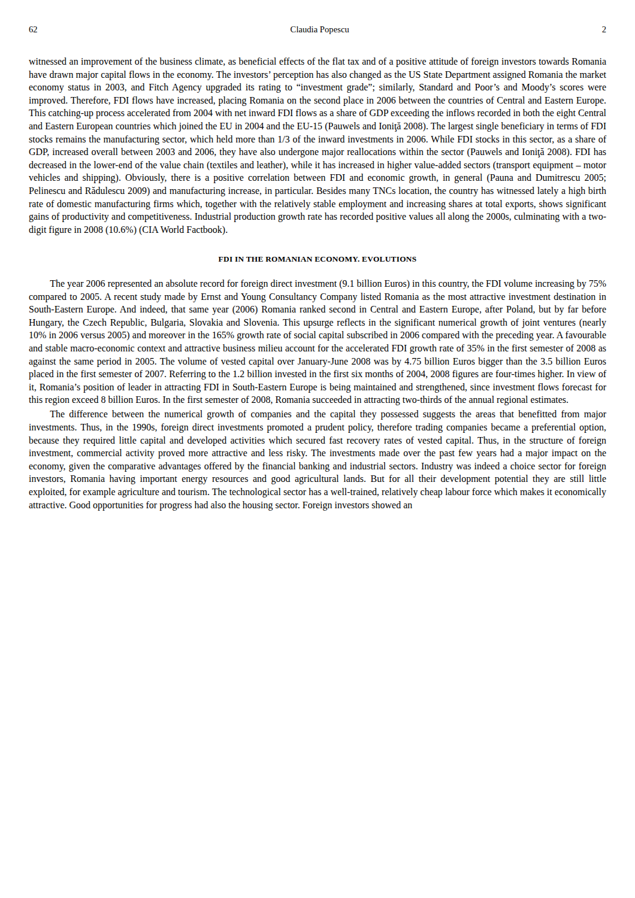62 Claudia Popescu 2
witnessed an improvement of the business climate, as beneficial effects of the flat tax and of a positive attitude of foreign investors towards Romania have drawn major capital flows in the economy. The investors’ perception has also changed as the US State Department assigned Romania the market economy status in 2003, and Fitch Agency upgraded its rating to “investment grade”; similarly, Standard and Poor’s and Moody’s scores were improved. Therefore, FDI flows have increased, placing Romania on the second place in 2006 between the countries of Central and Eastern Europe. This catching-up process accelerated from 2004 with net inward FDI flows as a share of GDP exceeding the inflows recorded in both the eight Central and Eastern European countries which joined the EU in 2004 and the EU-15 (Pauwels and Ioniţă 2008). The largest single beneficiary in terms of FDI stocks remains the manufacturing sector, which held more than 1/3 of the inward investments in 2006. While FDI stocks in this sector, as a share of GDP, increased overall between 2003 and 2006, they have also undergone major reallocations within the sector (Pauwels and Ioniţă 2008). FDI has decreased in the lower-end of the value chain (textiles and leather), while it has increased in higher value-added sectors (transport equipment – motor vehicles and shipping). Obviously, there is a positive correlation between FDI and economic growth, in general (Pauna and Dumitrescu 2005; Pelinescu and Rădulescu 2009) and manufacturing increase, in particular. Besides many TNCs location, the country has witnessed lately a high birth rate of domestic manufacturing firms which, together with the relatively stable employment and increasing shares at total exports, shows significant gains of productivity and competitiveness. Industrial production growth rate has recorded positive values all along the 2000s, culminating with a two-digit figure in 2008 (10.6%) (CIA World Factbook).
FDI in the Romanian Economy. Evolutions
The year 2006 represented an absolute record for foreign direct investment (9.1 billion Euros) in this country, the FDI volume increasing by 75% compared to 2005. A recent study made by Ernst and Young Consultancy Company listed Romania as the most attractive investment destination in South-Eastern Europe. And indeed, that same year (2006) Romania ranked second in Central and Eastern Europe, after Poland, but by far before Hungary, the Czech Republic, Bulgaria, Slovakia and Slovenia. This upsurge reflects in the significant numerical growth of joint ventures (nearly 10% in 2006 versus 2005) and moreover in the 165% growth rate of social capital subscribed in 2006 compared with the preceding year. A favourable and stable macro-economic context and attractive business milieu account for the accelerated FDI growth rate of 35% in the first semester of 2008 as against the same period in 2005. The volume of vested capital over January-June 2008 was by 4.75 billion Euros bigger than the 3.5 billion Euros placed in the first semester of 2007. Referring to the 1.2 billion invested in the first six months of 2004, 2008 figures are four-times higher. In view of it, Romania’s position of leader in attracting FDI in South-Eastern Europe is being maintained and strengthened, since investment flows forecast for this region exceed 8 billion Euros. In the first semester of 2008, Romania succeeded in attracting two-thirds of the annual regional estimates.
The difference between the numerical growth of companies and the capital they possessed suggests the areas that benefitted from major investments. Thus, in the 1990s, foreign direct investments promoted a prudent policy, therefore trading companies became a preferential option, because they required little capital and developed activities which secured fast recovery rates of vested capital. Thus, in the structure of foreign investment, commercial activity proved more attractive and less risky. The investments made over the past few years had a major impact on the economy, given the comparative advantages offered by the financial banking and industrial sectors. Industry was indeed a choice sector for foreign investors, Romania having important energy resources and good agricultural lands. But for all their development potential they are still little exploited, for example agriculture and tourism. The technological sector has a well-trained, relatively cheap labour force which makes it economically attractive. Good opportunities for progress had also the housing sector. Foreign investors showed an